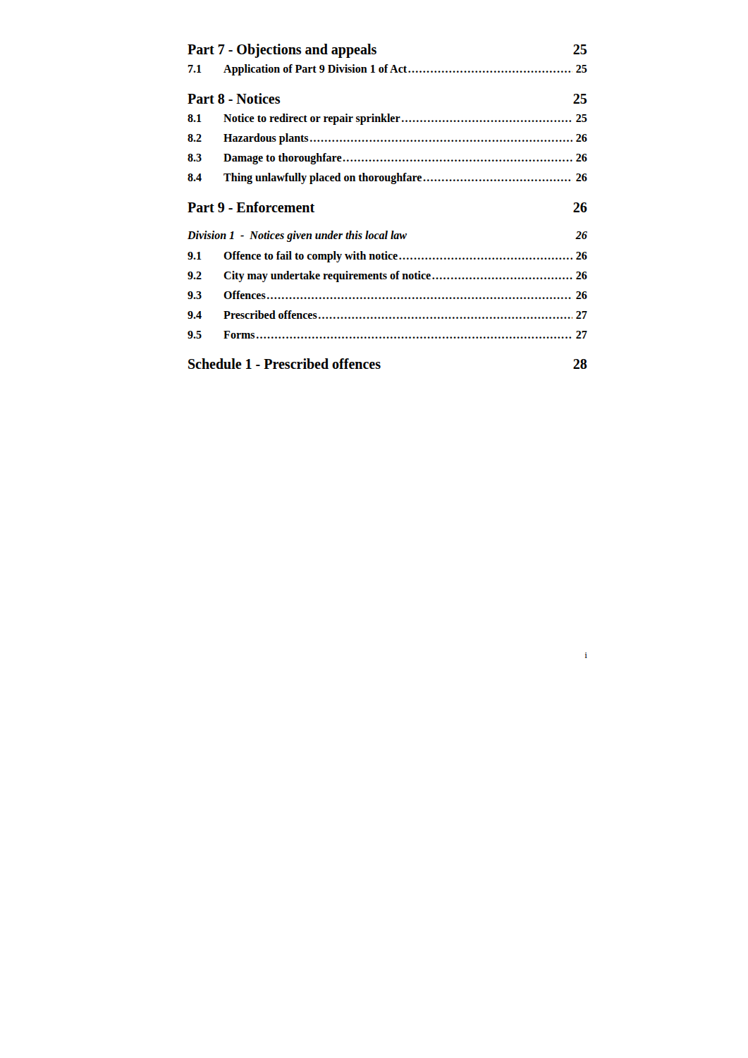Part 7 - Objections and appeals
25
7.1 Application of Part 9 Division 1 of Act ......................................................................... 25
Part 8 - Notices
25
8.1 Notice to redirect or repair sprinkler .......................................................................... 25
8.2 Hazardous plants ......................................................................................................... 26
8.3 Damage to thoroughfare ................................................................................................ 26
8.4 Thing unlawfully placed on thoroughfare .................................................................... 26
Part 9 - Enforcement
26
Division 1 - Notices given under this local law 26
9.1 Offence to fail to comply with notice ............................................................................ 26
9.2 City may undertake requirements of notice .............................................................. 26
9.3 Offences ......................................................................................................................... 26
9.4 Prescribed offences ..................................................................................................... 27
9.5 Forms ............................................................................................................................ 27
Schedule 1 - Prescribed offences
28
i